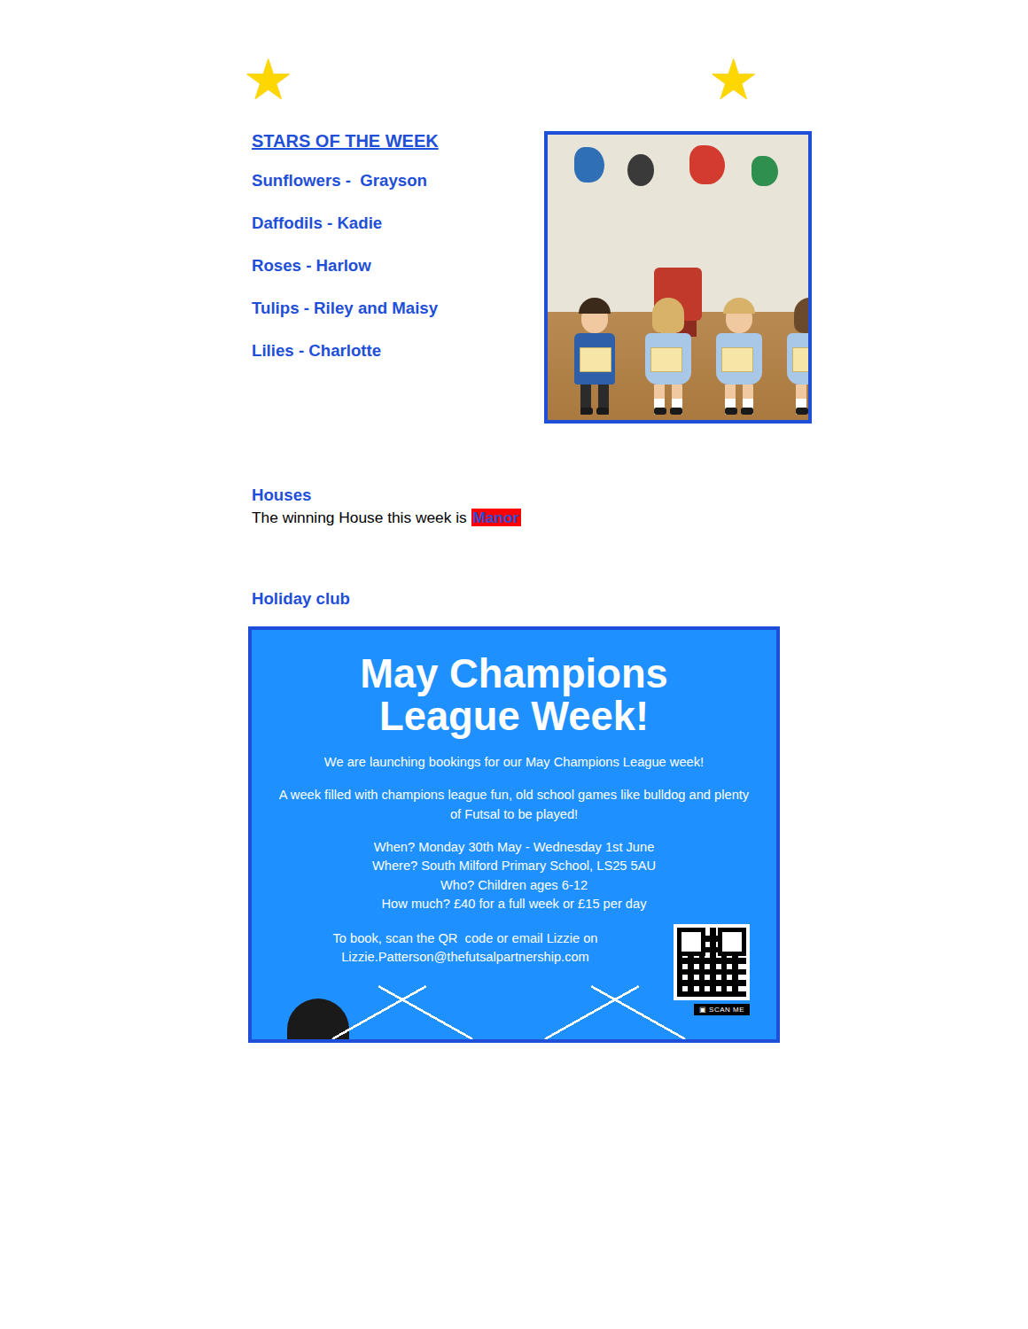★
★
STARS OF THE WEEK
Sunflowers - Grayson
Daffodils - Kadie
Roses - Harlow
Tulips - Riley and Maisy
Lilies - Charlotte
Houses
The winning House this week is Manor
Holiday club
May Champions
League Week!
We are launching bookings for our May Champions League week!
A week filled with champions league fun, old school games like bulldog and plenty of Futsal to be played!
When? Monday 30th May - Wednesday 1st June
Where? South Milford Primary School, LS25 5AU
Who? Children ages 6-12
How much? £40 for a full week or £15 per day
To book, scan the QR code or email Lizzie on
Lizzie.Patterson@thefutsalpartnership.com
▣ SCAN ME